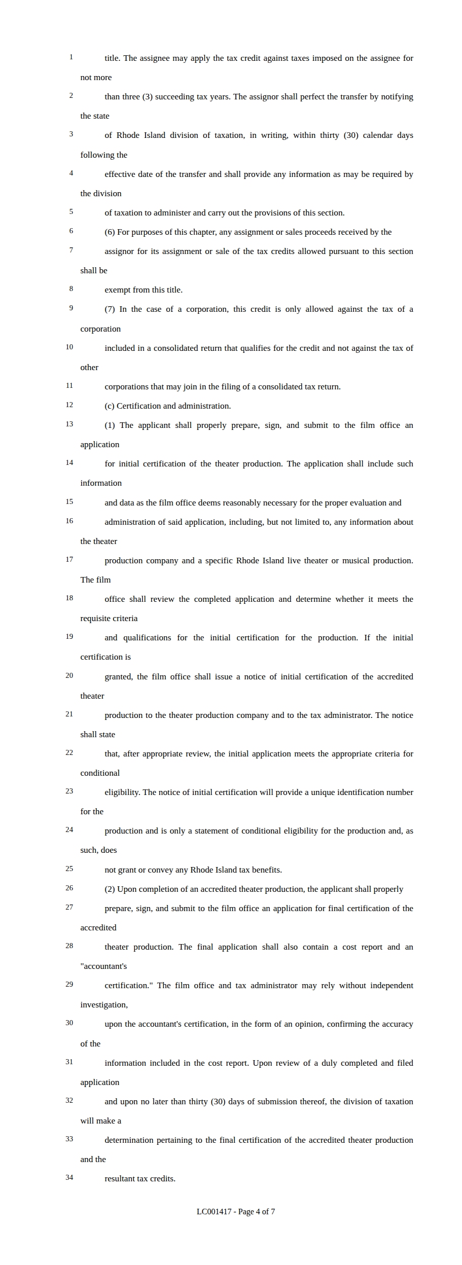title. The assignee may apply the tax credit against taxes imposed on the assignee for not more
than three (3) succeeding tax years. The assignor shall perfect the transfer by notifying the state
of Rhode Island division of taxation, in writing, within thirty (30) calendar days following the
effective date of the transfer and shall provide any information as may be required by the division
of taxation to administer and carry out the provisions of this section.
(6) For purposes of this chapter, any assignment or sales proceeds received by the
assignor for its assignment or sale of the tax credits allowed pursuant to this section shall be
exempt from this title.
(7) In the case of a corporation, this credit is only allowed against the tax of a corporation
included in a consolidated return that qualifies for the credit and not against the tax of other
corporations that may join in the filing of a consolidated tax return.
(c) Certification and administration.
(1) The applicant shall properly prepare, sign, and submit to the film office an application
for initial certification of the theater production. The application shall include such information
and data as the film office deems reasonably necessary for the proper evaluation and
administration of said application, including, but not limited to, any information about the theater
production company and a specific Rhode Island live theater or musical production. The film
office shall review the completed application and determine whether it meets the requisite criteria
and qualifications for the initial certification for the production. If the initial certification is
granted, the film office shall issue a notice of initial certification of the accredited theater
production to the theater production company and to the tax administrator. The notice shall state
that, after appropriate review, the initial application meets the appropriate criteria for conditional
eligibility. The notice of initial certification will provide a unique identification number for the
production and is only a statement of conditional eligibility for the production and, as such, does
not grant or convey any Rhode Island tax benefits.
(2) Upon completion of an accredited theater production, the applicant shall properly
prepare, sign, and submit to the film office an application for final certification of the accredited
theater production. The final application shall also contain a cost report and an "accountant's
certification." The film office and tax administrator may rely without independent investigation,
upon the accountant's certification, in the form of an opinion, confirming the accuracy of the
information included in the cost report. Upon review of a duly completed and filed application
and upon no later than thirty (30) days of submission thereof, the division of taxation will make a
determination pertaining to the final certification of the accredited theater production and the
resultant tax credits.
LC001417 - Page 4 of 7